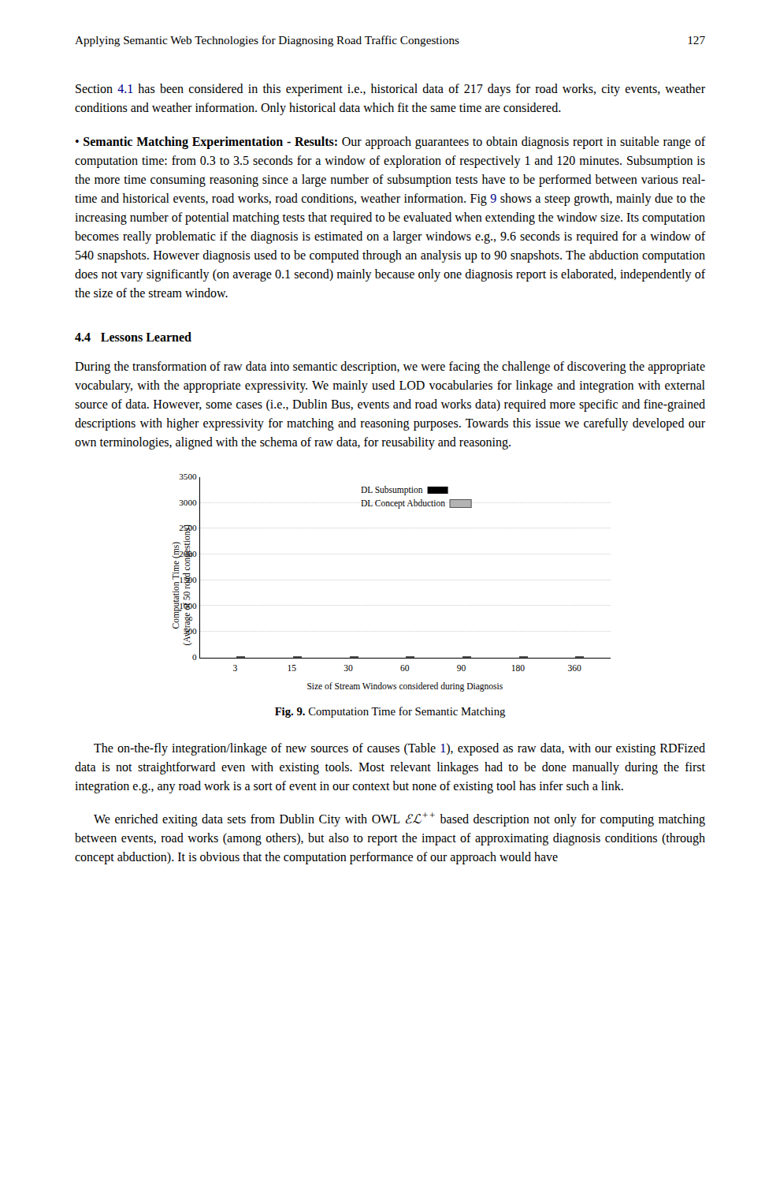Applying Semantic Web Technologies for Diagnosing Road Traffic Congestions 127
Section 4.1 has been considered in this experiment i.e., historical data of 217 days for road works, city events, weather conditions and weather information. Only historical data which fit the same time are considered.
Semantic Matching Experimentation - Results: Our approach guarantees to obtain diagnosis report in suitable range of computation time: from 0.3 to 3.5 seconds for a window of exploration of respectively 1 and 120 minutes. Subsumption is the more time consuming reasoning since a large number of subsumption tests have to be performed between various real-time and historical events, road works, road conditions, weather information. Fig 9 shows a steep growth, mainly due to the increasing number of potential matching tests that required to be evaluated when extending the window size. Its computation becomes really problematic if the diagnosis is estimated on a larger windows e.g., 9.6 seconds is required for a window of 540 snapshots. However diagnosis used to be computed through an analysis up to 90 snapshots. The abduction computation does not vary significantly (on average 0.1 second) mainly because only one diagnosis report is elaborated, independently of the size of the stream window.
4.4 Lessons Learned
During the transformation of raw data into semantic description, we were facing the challenge of discovering the appropriate vocabulary, with the appropriate expressivity. We mainly used LOD vocabularies for linkage and integration with external source of data. However, some cases (i.e., Dublin Bus, events and road works data) required more specific and fine-grained descriptions with higher expressivity for matching and reasoning purposes. Towards this issue we carefully developed our own terminologies, aligned with the schema of raw data, for reusability and reasoning.
Computation Time (ms)
(Average of 50 road congestions)
0 500 1000 1500 2000 2500 3000 3500
DL Subsumption
DL Concept Abduction
315306090180360
Size of Stream Windows considered during Diagnosis
Fig. 9. Computation Time for Semantic Matching
The on-the-fly integration/linkage of new sources of causes (Table 1), exposed as raw data, with our existing RDFized data is not straightforward even with existing tools. Most relevant linkages had to be done manually during the first integration e.g., any road work is a sort of event in our context but none of existing tool has infer such a link.
We enriched exiting data sets from Dublin City with OWL ℰℒ++ based description not only for computing matching between events, road works (among others), but also to report the impact of approximating diagnosis conditions (through concept abduction). It is obvious that the computation performance of our approach would have